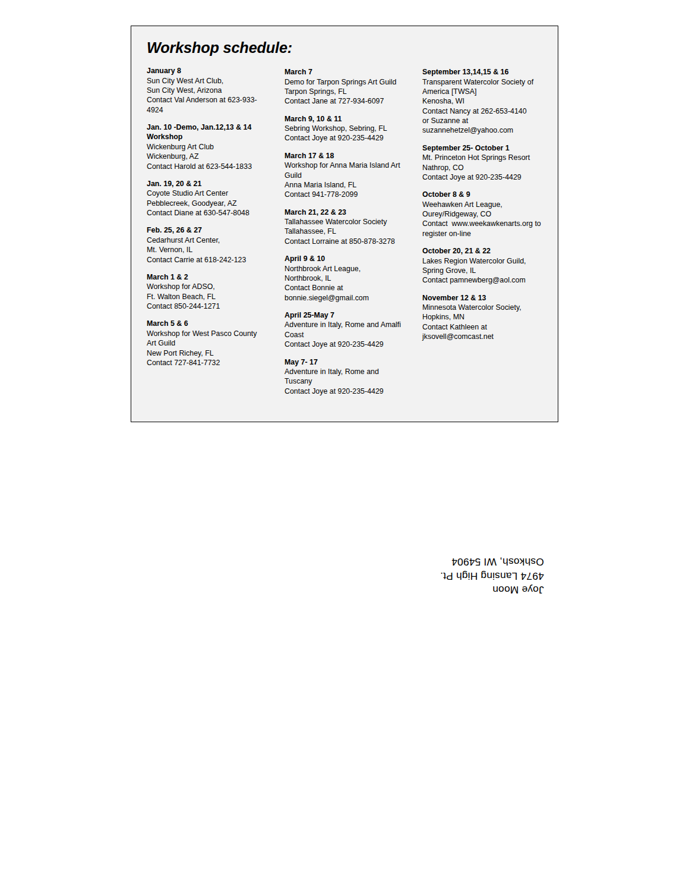Workshop schedule:
January 8
Sun City West Art Club,
Sun City West, Arizona
Contact Val Anderson at 623-933-4924
Jan. 10 -Demo, Jan.12,13 & 14 Workshop
Wickenburg Art Club
Wickenburg, AZ
Contact Harold at 623-544-1833
Jan. 19, 20 & 21
Coyote Studio Art Center
Pebblecreek, Goodyear, AZ
Contact Diane at 630-547-8048
Feb. 25, 26 & 27
Cedarhurst Art Center,
Mt. Vernon, IL
Contact Carrie at 618-242-123
March 1 & 2
Workshop for ADSO,
Ft. Walton Beach, FL
Contact 850-244-1271
March 5 & 6
Workshop for West Pasco County Art Guild
New Port Richey, FL
Contact 727-841-7732
March 7
Demo for Tarpon Springs Art Guild
Tarpon Springs, FL
Contact Jane at 727-934-6097
March 9, 10 & 11
Sebring Workshop, Sebring, FL
Contact Joye at 920-235-4429
March 17 & 18
Workshop for Anna Maria Island Art Guild
Anna Maria Island, FL
Contact 941-778-2099
March 21, 22 & 23
Tallahassee Watercolor Society
Tallahassee, FL
Contact Lorraine at 850-878-3278
April 9 & 10
Northbrook Art League,
Northbrook, IL
Contact Bonnie at
bonnie.siegel@gmail.com
April 25-May 7
Adventure in Italy, Rome and Amalfi Coast
Contact Joye at 920-235-4429
May 7- 17
Adventure in Italy, Rome and Tuscany
Contact Joye at 920-235-4429
September 13,14,15 & 16
Transparent Watercolor Society of America [TWSA]
Kenosha, WI
Contact Nancy at 262-653-4140
or Suzanne at
suzannehetzel@yahoo.com
September 25- October 1
Mt. Princeton Hot Springs Resort
Nathrop, CO
Contact Joye at 920-235-4429
October 8 & 9
Weehawken Art League,
Ourey/Ridgeway, CO
Contact www.weekawkenarts.org to register on-line
October 20, 21 & 22
Lakes Region Watercolor Guild,
Spring Grove, IL
Contact pamnewberg@aol.com
November 12 & 13
Minnesota Watercolor Society,
Hopkins, MN
Contact Kathleen at
jksovell@comcast.net
Joye Moon
4974 Lansing High Pt.
Oshkosh, WI 54904